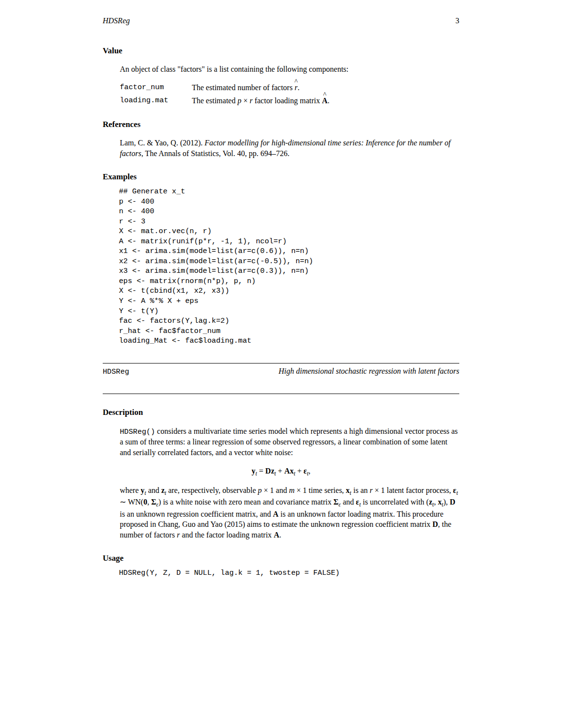HDSReg 3
Value
An object of class "factors" is a list containing the following components:
factor_num
The estimated number of factors r.
loading.mat
The estimated p × r factor loading matrix A.
References
Lam, C. & Yao, Q. (2012). Factor modelling for high-dimensional time series: Inference for the number of factors, The Annals of Statistics, Vol. 40, pp. 694–726.
Examples
## Generate x_t
p <- 400
n <- 400
r <- 3
X <- mat.or.vec(n, r)
A <- matrix(runif(p*r, -1, 1), ncol=r)
x1 <- arima.sim(model=list(ar=c(0.6)), n=n)
x2 <- arima.sim(model=list(ar=c(-0.5)), n=n)
x3 <- arima.sim(model=list(ar=c(0.3)), n=n)
eps <- matrix(rnorm(n*p), p, n)
X <- t(cbind(x1, x2, x3))
Y <- A %*% X + eps
Y <- t(Y)
fac <- factors(Y,lag.k=2)
r_hat <- fac$factor_num
loading_Mat <- fac$loading.mat
HDSReg High dimensional stochastic regression with latent factors
Description
HDSReg() considers a multivariate time series model which represents a high dimensional vector process as a sum of three terms: a linear regression of some observed regressors, a linear combination of some latent and serially correlated factors, and a vector white noise:
yt = Dzt + Axt + εt,
where yt and zt are, respectively, observable p × 1 and m × 1 time series, xt is an r × 1 latent factor process, εt ∼ WN(0, Σε) is a white noise with zero mean and covariance matrix Σε and εt is uncorrelated with (zt, xt), D is an unknown regression coefficient matrix, and A is an unknown factor loading matrix. This procedure proposed in Chang, Guo and Yao (2015) aims to estimate the unknown regression coefficient matrix D, the number of factors r and the factor loading matrix A.
Usage
HDSReg(Y, Z, D = NULL, lag.k = 1, twostep = FALSE)